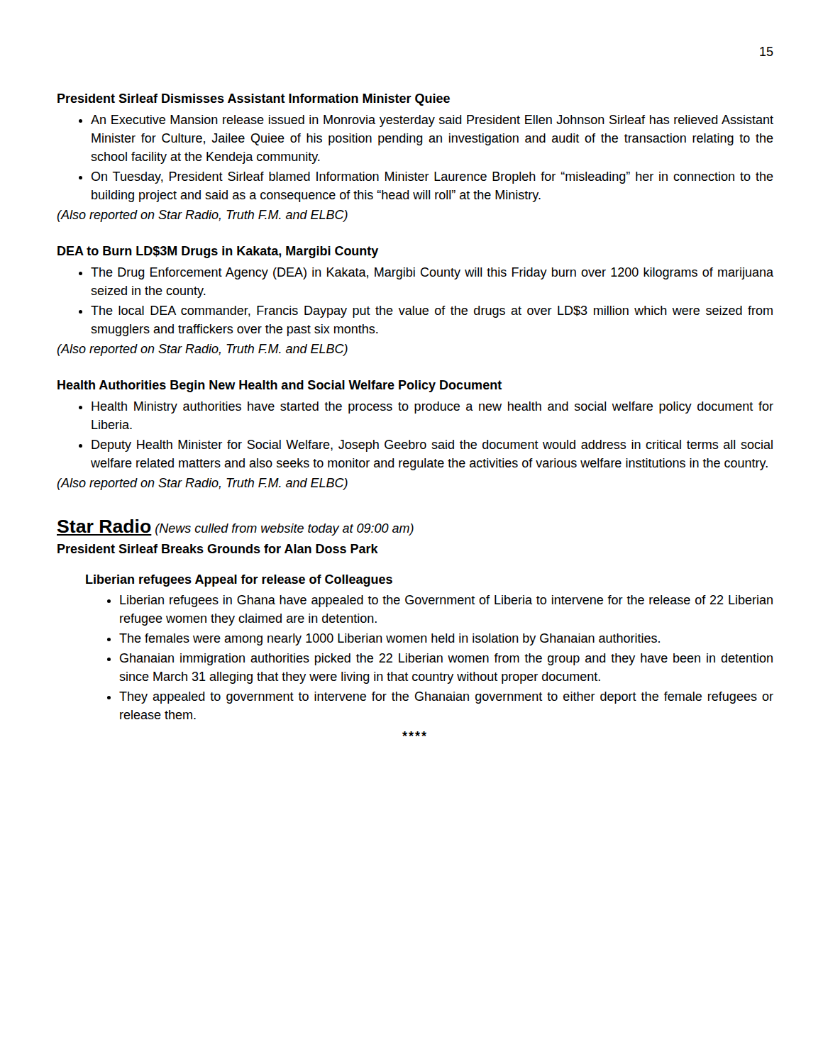15
President Sirleaf Dismisses Assistant Information Minister Quiee
An Executive Mansion release issued in Monrovia yesterday said President Ellen Johnson Sirleaf has relieved Assistant Minister for Culture, Jailee Quiee of his position pending an investigation and audit of the transaction relating to the school facility at the Kendeja community.
On Tuesday, President Sirleaf blamed Information Minister Laurence Bropleh for “misleading” her in connection to the building project and said as a consequence of this “head will roll” at the Ministry.
(Also reported on Star Radio, Truth F.M. and ELBC)
DEA to Burn LD$3M Drugs in Kakata, Margibi County
The Drug Enforcement Agency (DEA) in Kakata, Margibi County will this Friday burn over 1200 kilograms of marijuana seized in the county.
The local DEA commander, Francis Daypay put the value of the drugs at over LD$3 million which were seized from smugglers and traffickers over the past six months.
(Also reported on Star Radio, Truth F.M. and ELBC)
Health Authorities Begin New Health and Social Welfare Policy Document
Health Ministry authorities have started the process to produce a new health and social welfare policy document for Liberia.
Deputy Health Minister for Social Welfare, Joseph Geebro said the document would address in critical terms all social welfare related matters and also seeks to monitor and regulate the activities of various welfare institutions in the country.
(Also reported on Star Radio, Truth F.M. and ELBC)
Star Radio (News culled from website today at 09:00 am)
President Sirleaf Breaks Grounds for Alan Doss Park
Liberian refugees Appeal for release of Colleagues
Liberian refugees in Ghana have appealed to the Government of Liberia to intervene for the release of 22 Liberian refugee women they claimed are in detention.
The females were among nearly 1000 Liberian women held in isolation by Ghanaian authorities.
Ghanaian immigration authorities picked the 22 Liberian women from the group and they have been in detention since March 31 alleging that they were living in that country without proper document.
They appealed to government to intervene for the Ghanaian government to either deport the female refugees or release them.
****